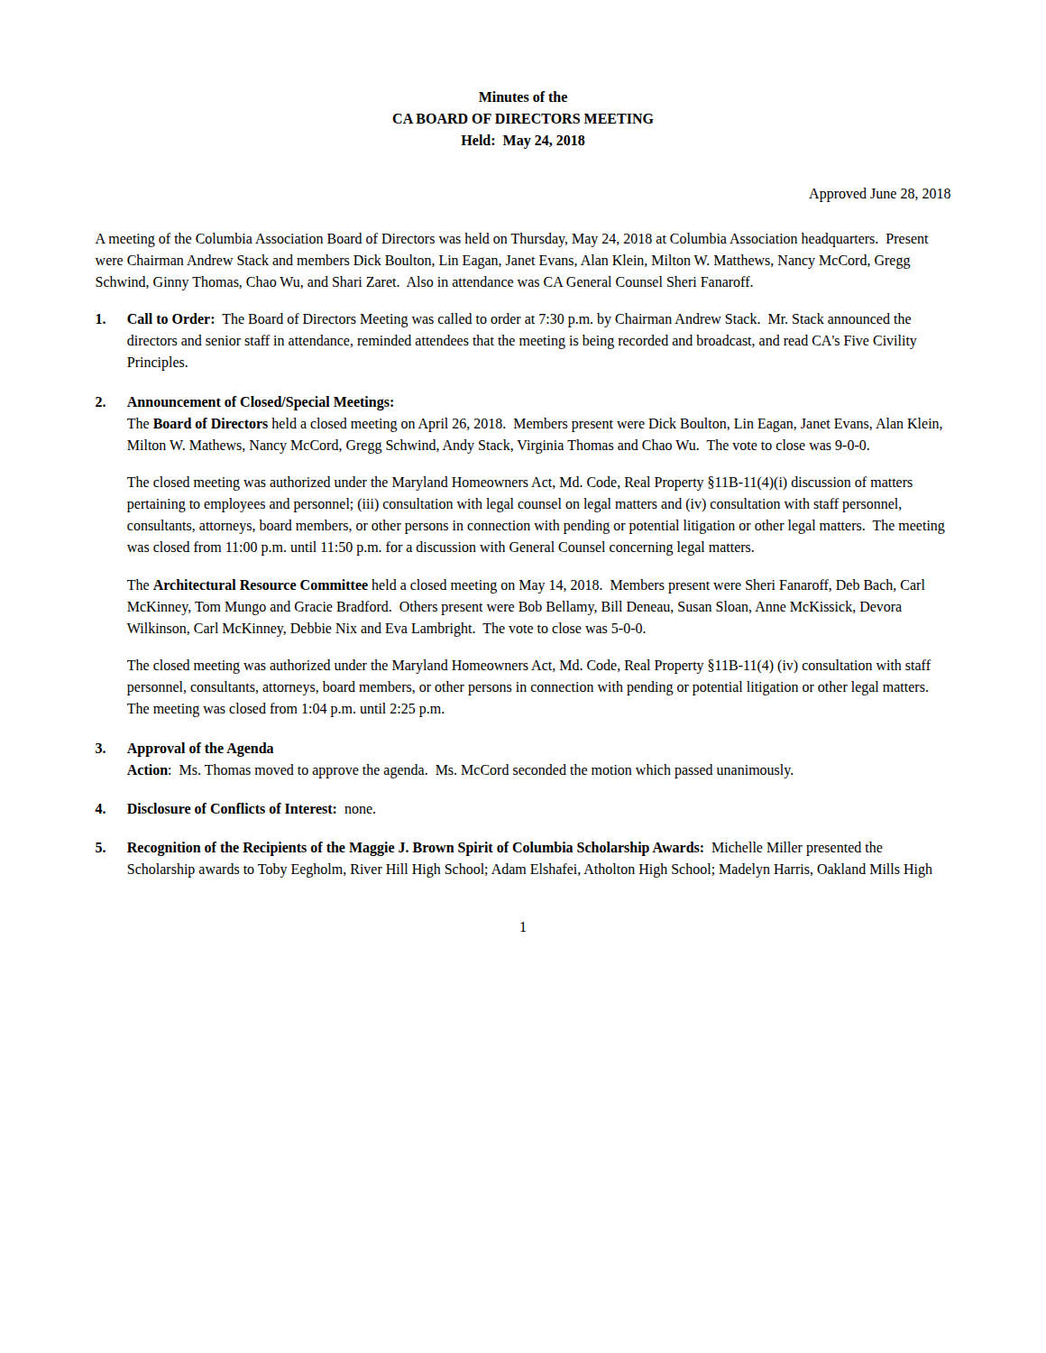Minutes of the
CA BOARD OF DIRECTORS MEETING
Held: May 24, 2018
Approved June 28, 2018
A meeting of the Columbia Association Board of Directors was held on Thursday, May 24, 2018 at Columbia Association headquarters. Present were Chairman Andrew Stack and members Dick Boulton, Lin Eagan, Janet Evans, Alan Klein, Milton W. Matthews, Nancy McCord, Gregg Schwind, Ginny Thomas, Chao Wu, and Shari Zaret. Also in attendance was CA General Counsel Sheri Fanaroff.
Call to Order: The Board of Directors Meeting was called to order at 7:30 p.m. by Chairman Andrew Stack. Mr. Stack announced the directors and senior staff in attendance, reminded attendees that the meeting is being recorded and broadcast, and read CA's Five Civility Principles.
Announcement of Closed/Special Meetings:
The Board of Directors held a closed meeting on April 26, 2018. Members present were Dick Boulton, Lin Eagan, Janet Evans, Alan Klein, Milton W. Mathews, Nancy McCord, Gregg Schwind, Andy Stack, Virginia Thomas and Chao Wu. The vote to close was 9-0-0.
The closed meeting was authorized under the Maryland Homeowners Act, Md. Code, Real Property §11B-11(4)(i) discussion of matters pertaining to employees and personnel; (iii) consultation with legal counsel on legal matters and (iv) consultation with staff personnel, consultants, attorneys, board members, or other persons in connection with pending or potential litigation or other legal matters. The meeting was closed from 11:00 p.m. until 11:50 p.m. for a discussion with General Counsel concerning legal matters.
The Architectural Resource Committee held a closed meeting on May 14, 2018. Members present were Sheri Fanaroff, Deb Bach, Carl McKinney, Tom Mungo and Gracie Bradford. Others present were Bob Bellamy, Bill Deneau, Susan Sloan, Anne McKissick, Devora Wilkinson, Carl McKinney, Debbie Nix and Eva Lambright. The vote to close was 5-0-0.
The closed meeting was authorized under the Maryland Homeowners Act, Md. Code, Real Property §11B-11(4) (iv) consultation with staff personnel, consultants, attorneys, board members, or other persons in connection with pending or potential litigation or other legal matters. The meeting was closed from 1:04 p.m. until 2:25 p.m.
Approval of the Agenda
Action: Ms. Thomas moved to approve the agenda. Ms. McCord seconded the motion which passed unanimously.
Disclosure of Conflicts of Interest: none.
Recognition of the Recipients of the Maggie J. Brown Spirit of Columbia Scholarship Awards: Michelle Miller presented the Scholarship awards to Toby Eegholm, River Hill High School; Adam Elshafei, Atholton High School; Madelyn Harris, Oakland Mills High
1